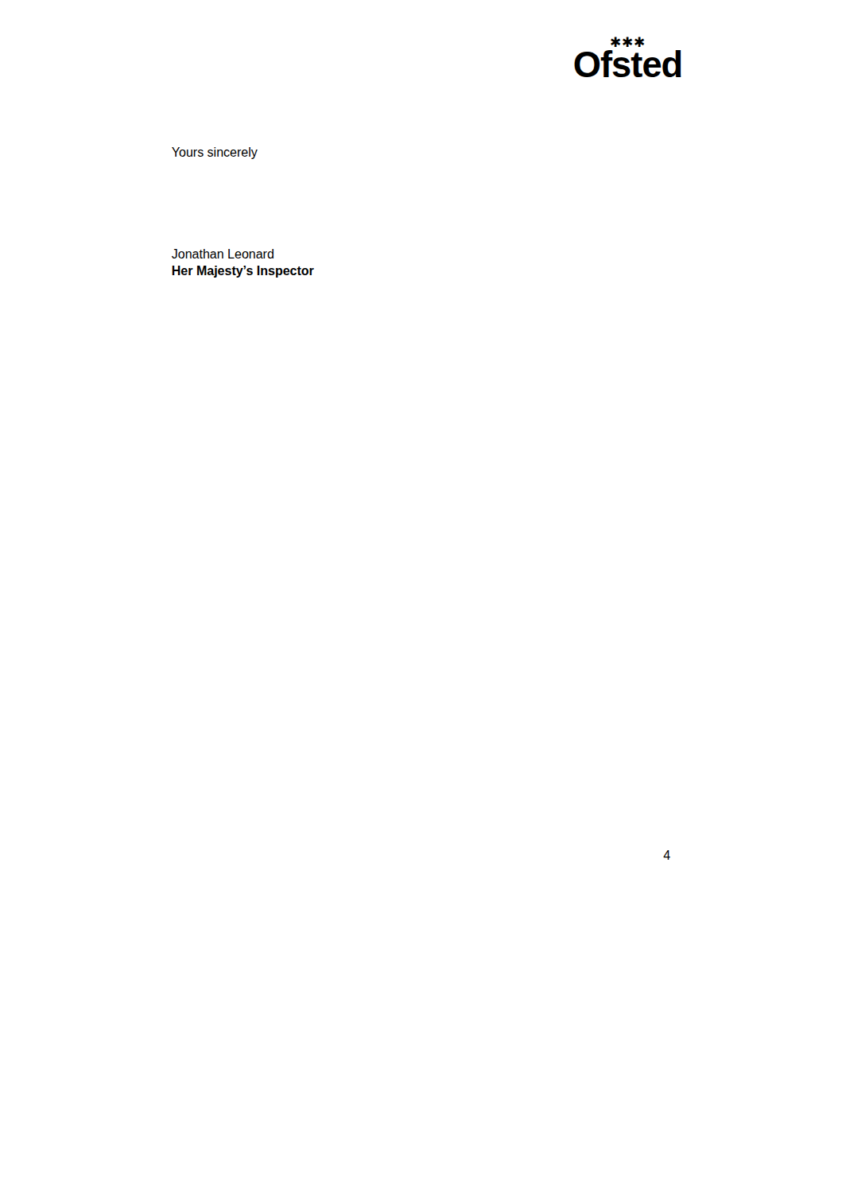✱✱✱
Ofsted
Yours sincerely
Jonathan Leonard
Her Majesty’s Inspector
4